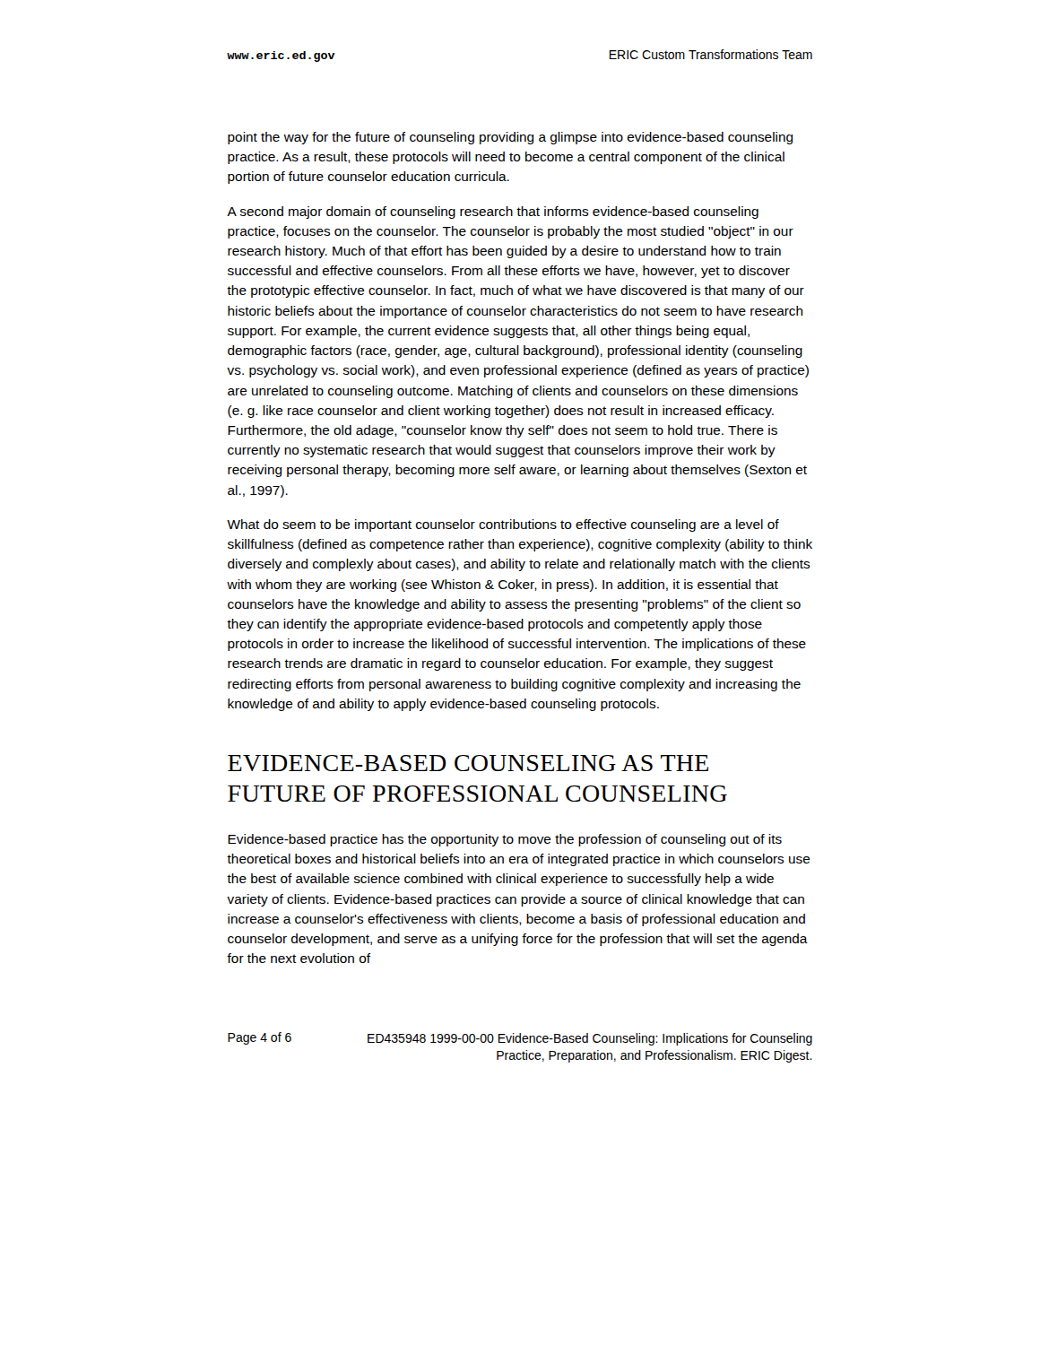www.eric.ed.gov ERIC Custom Transformations Team
point the way for the future of counseling providing a glimpse into evidence-based counseling practice. As a result, these protocols will need to become a central component of the clinical portion of future counselor education curricula.
A second major domain of counseling research that informs evidence-based counseling practice, focuses on the counselor. The counselor is probably the most studied "object" in our research history. Much of that effort has been guided by a desire to understand how to train successful and effective counselors. From all these efforts we have, however, yet to discover the prototypic effective counselor. In fact, much of what we have discovered is that many of our historic beliefs about the importance of counselor characteristics do not seem to have research support. For example, the current evidence suggests that, all other things being equal, demographic factors (race, gender, age, cultural background), professional identity (counseling vs. psychology vs. social work), and even professional experience (defined as years of practice) are unrelated to counseling outcome. Matching of clients and counselors on these dimensions (e. g. like race counselor and client working together) does not result in increased efficacy. Furthermore, the old adage, "counselor know thy self" does not seem to hold true. There is currently no systematic research that would suggest that counselors improve their work by receiving personal therapy, becoming more self aware, or learning about themselves (Sexton et al., 1997).
What do seem to be important counselor contributions to effective counseling are a level of skillfulness (defined as competence rather than experience), cognitive complexity (ability to think diversely and complexly about cases), and ability to relate and relationally match with the clients with whom they are working (see Whiston & Coker, in press). In addition, it is essential that counselors have the knowledge and ability to assess the presenting "problems" of the client so they can identify the appropriate evidence-based protocols and competently apply those protocols in order to increase the likelihood of successful intervention. The implications of these research trends are dramatic in regard to counselor education. For example, they suggest redirecting efforts from personal awareness to building cognitive complexity and increasing the knowledge of and ability to apply evidence-based counseling protocols.
EVIDENCE-BASED COUNSELING AS THE FUTURE OF PROFESSIONAL COUNSELING
Evidence-based practice has the opportunity to move the profession of counseling out of its theoretical boxes and historical beliefs into an era of integrated practice in which counselors use the best of available science combined with clinical experience to successfully help a wide variety of clients. Evidence-based practices can provide a source of clinical knowledge that can increase a counselor's effectiveness with clients, become a basis of professional education and counselor development, and serve as a unifying force for the profession that will set the agenda for the next evolution of
Page 4 of 6 ED435948 1999-00-00 Evidence-Based Counseling: Implications for Counseling
Practice, Preparation, and Professionalism. ERIC Digest.